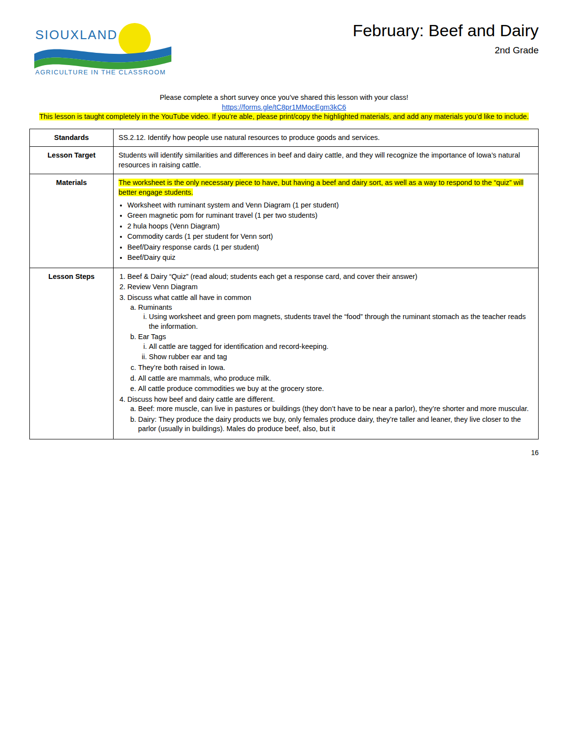SIOUXLAND AGRICULTURE IN THE CLASSROOM
February: Beef and Dairy
2nd Grade
Please complete a short survey once you’ve shared this lesson with your class!
https://forms.gle/tC8pr1MMocEgm3kC6
This lesson is taught completely in the YouTube video. If you’re able, please print/copy the highlighted materials, and add any materials you’d like to include.
| Standards | SS.2.12. Identify how people use natural resources to produce goods and services. |
| Lesson Target | Students will identify similarities and differences in beef and dairy cattle, and they will recognize the importance of Iowa’s natural resources in raising cattle. |
| Materials | The worksheet is the only necessary piece to have, but having a beef and dairy sort, as well as a way to respond to the “quiz” will better engage students. Worksheet with ruminant system and Venn Diagram (1 per student) Green magnetic pom for ruminant travel (1 per two students) 2 hula hoops (Venn Diagram) Commodity cards (1 per student for Venn sort) Beef/Dairy response cards (1 per student) Beef/Dairy quiz |
| Lesson Steps | Beef & Dairy “Quiz” (read aloud; students each get a response card, and cover their answer) Review Venn Diagram Discuss what cattle all have in common Ruminants Using worksheet and green pom magnets, students travel the “food” through the ruminant stomach as the teacher reads the information. Ear Tags All cattle are tagged for identification and record-keeping. Show rubber ear and tag They’re both raised in Iowa. All cattle are mammals, who produce milk. All cattle produce commodities we buy at the grocery store. Discuss how beef and dairy cattle are different. Beef: more muscle, can live in pastures or buildings (they don’t have to be near a parlor), they’re shorter and more muscular. Dairy: They produce the dairy products we buy, only females produce dairy, they’re taller and leaner, they live closer to the parlor (usually in buildings). Males do produce beef, also, but it |
16